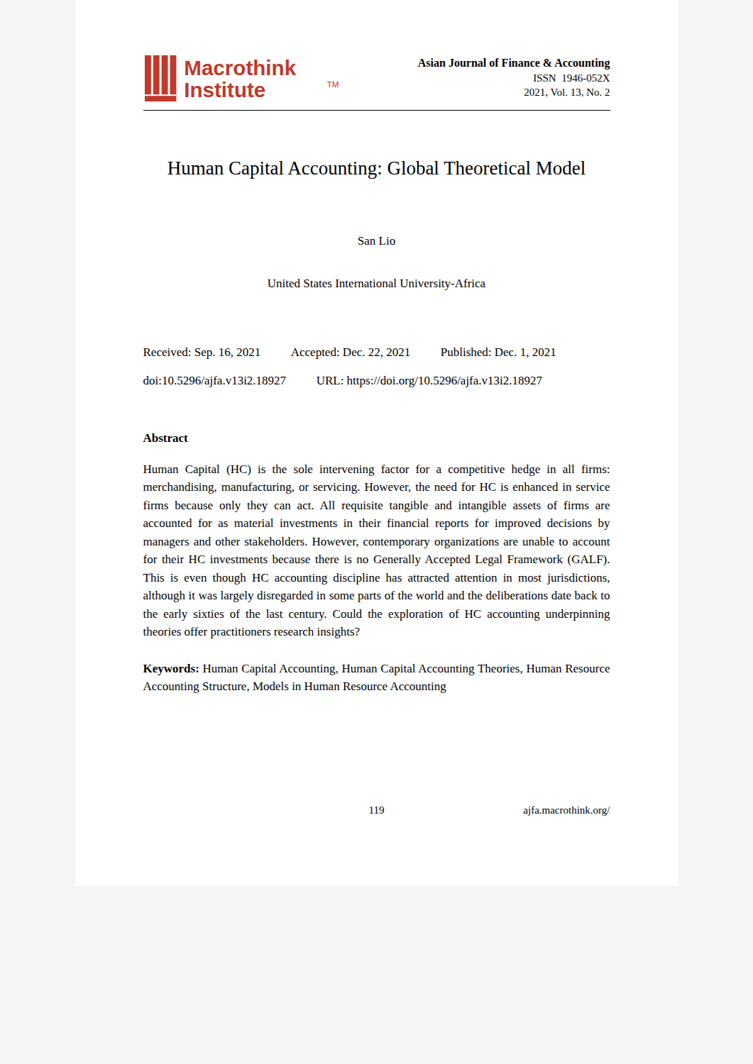Macrothink Institute TM
Asian Journal of Finance & Accounting
ISSN 1946-052X
2021, Vol. 13, No. 2
Human Capital Accounting: Global Theoretical Model
San Lio
United States International University-Africa
Received: Sep. 16, 2021 Accepted: Dec. 22, 2021 Published: Dec. 1, 2021
doi:10.5296/ajfa.v13i2.18927 URL: https://doi.org/10.5296/ajfa.v13i2.18927
Abstract
Human Capital (HC) is the sole intervening factor for a competitive hedge in all firms: merchandising, manufacturing, or servicing. However, the need for HC is enhanced in service firms because only they can act. All requisite tangible and intangible assets of firms are accounted for as material investments in their financial reports for improved decisions by managers and other stakeholders. However, contemporary organizations are unable to account for their HC investments because there is no Generally Accepted Legal Framework (GALF). This is even though HC accounting discipline has attracted attention in most jurisdictions, although it was largely disregarded in some parts of the world and the deliberations date back to the early sixties of the last century. Could the exploration of HC accounting underpinning theories offer practitioners research insights?
Keywords: Human Capital Accounting, Human Capital Accounting Theories, Human Resource Accounting Structure, Models in Human Resource Accounting
119 ajfa.macrothink.org/